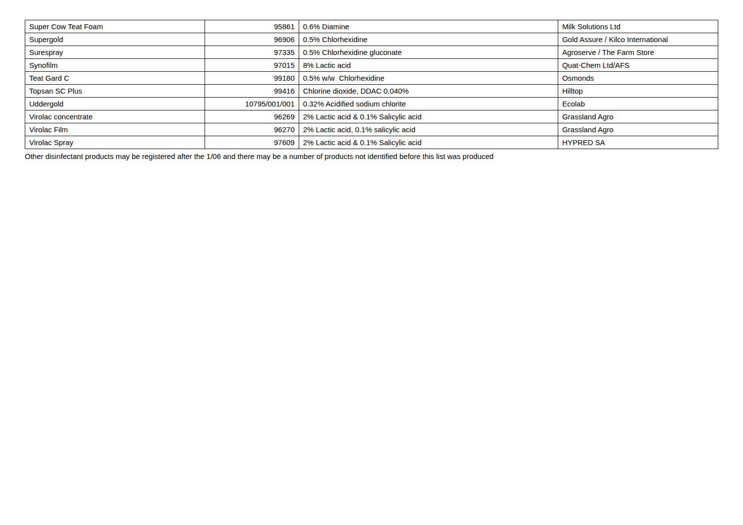| Super Cow Teat Foam | 95861 | 0.6% Diamine | Milk Solutions Ltd |
| Supergold | 96906 | 0.5% Chlorhexidine | Gold Assure / Kilco International |
| Surespray | 97335 | 0.5% Chlorhexidine gluconate | Agroserve / The Farm Store |
| Synofilm | 97015 | 8% Lactic acid | Quat-Chem Ltd/AFS |
| Teat Gard C | 99180 | 0.5% w/w Chlorhexidine | Osmonds |
| Topsan SC Plus | 99416 | Chlorine dioxide, DDAC 0.040% | Hilltop |
| Uddergold | 10795/001/001 | 0.32% Acidified sodium chlorite | Ecolab |
| Virolac concentrate | 96269 | 2% Lactic acid & 0.1% Salicylic acid | Grassland Agro |
| Virolac Film | 96270 | 2% Lactic acid, 0.1% salicylic acid | Grassland Agro |
| Virolac Spray | 97609 | 2% Lactic acid & 0.1% Salicylic acid | HYPRED SA |
Other disinfectant products may be registered after the 1/06 and there may be a number of products not identified before this list was produced